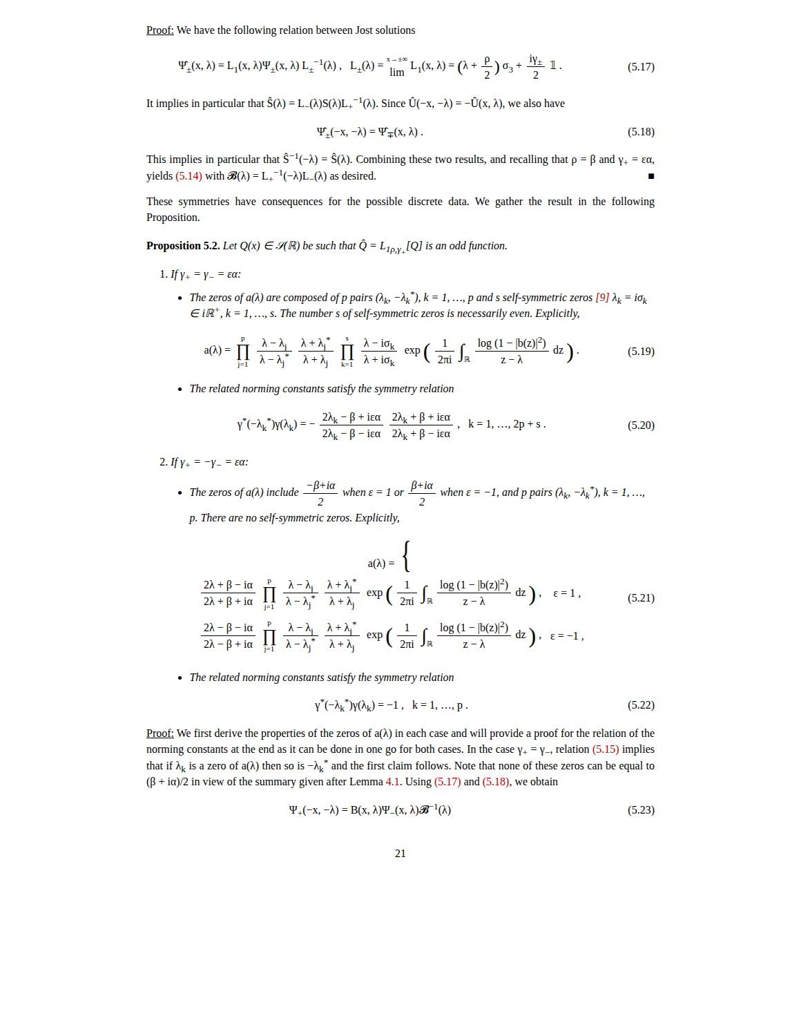Proof: We have the following relation between Jost solutions
Ψ̂±(x, λ) = L1(x, λ)Ψ±(x, λ) L±−1(λ) , L±(λ) = x→±∞lim L1(x, λ) = (λ + ρ 2) σ3 + iγ±2 𝟙 .
(5.17)
It implies in particular that Ŝ(λ) = L−(λ)S(λ)L+−1(λ). Since Û(−x, −λ) = −Û(x, λ), we also have
Ψ̂±(−x, −λ) = Ψ̂∓(x, λ) .
(5.18)
This implies in particular that Ŝ−1(−λ) = Ŝ(λ). Combining these two results, and recalling that ρ = β and γ+ = εα, yields (5.14) with 𝓑(λ) = L+−1(−λ)L−(λ) as desired. ■
These symmetries have consequences for the possible discrete data. We gather the result in the following Proposition.
Proposition 5.2. Let Q(x) ∈ 𝒮(ℝ) be such that Q̂ = L1ρ,γ+[Q] is an odd function.
If γ+ = γ− = εα:
The zeros of a(λ) are composed of p pairs (λk, −λk*), k = 1, …, p and s self-symmetric zeros [9] λk = iσk ∈ iℝ+, k = 1, …, s. The number s of self-symmetric zeros is necessarily even. Explicitly,
a(λ) = p∏j=1 λ − λj λ − λj* λ + λj*λ + λj s∏k=1 λ − iσk λ + iσk exp ( 12πi ∫ℝ log (1 − |b(z)|2) z − λ dz ) .
(5.19)
The related norming constants satisfy the symmetry relation
γ*(−λk*)γ(λk) = − 2λk − β + iεα 2λk − β − iεα 2λk + β + iεα 2λk + β − iεα , k = 1, …, 2p + s .
(5.20)
If γ+ = −γ− = εα:
The zeros of a(λ) include −β+iα 2 when ε = 1 or β+iα 2 when ε = −1, and p pairs (λk, −λk*), k = 1, …, p. There are no self-symmetric zeros. Explicitly,
a(λ) = {
| 2λ + β − iα 2λ + β + iα p ∏ j=1 λ − λ j λ − λ j * λ + λ j * λ + λ j exp ( 1 2πi ∫ ℝ log (1 − /b(z)/ 2 ) z − λ dz ) , | ε = 1 , |
| 2λ − β − iα 2λ − β + iα p ∏ j=1 λ − λ j λ − λ j * λ + λ j * λ + λ j exp ( 1 2πi ∫ ℝ log (1 − /b(z)/ 2 ) z − λ dz ) , | ε = −1 , |
(5.21)
The related norming constants satisfy the symmetry relation
γ*(−λk*)γ(λk) = −1 , k = 1, …, p .
(5.22)
Proof: We first derive the properties of the zeros of a(λ) in each case and will provide a proof for the relation of the norming constants at the end as it can be done in one go for both cases. In the case γ+ = γ−, relation (5.15) implies that if λk is a zero of a(λ) then so is −λk* and the first claim follows. Note that none of these zeros can be equal to (β + iα)/2 in view of the summary given after Lemma 4.1. Using (5.17) and (5.18), we obtain
Ψ+(−x, −λ) = B(x, λ)Ψ−(x, λ)𝓑−1(λ)
(5.23)
21